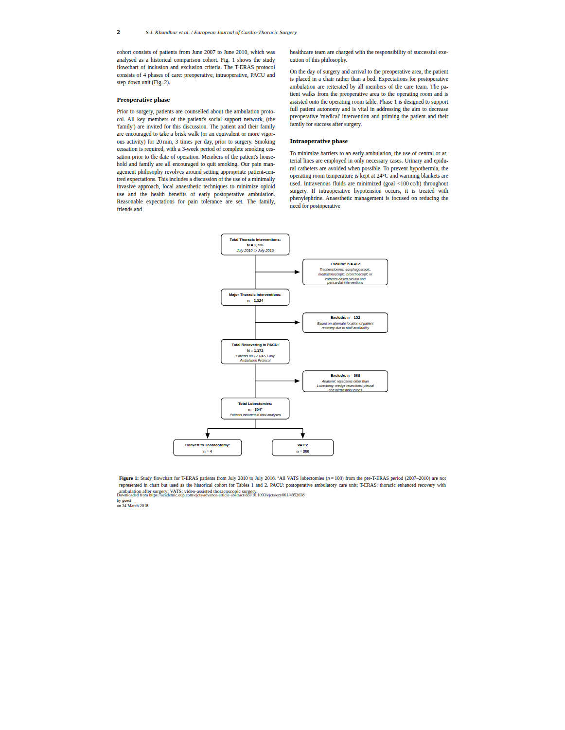2 S.J. Khandhar et al. / European Journal of Cardio-Thoracic Surgery
cohort consists of patients from June 2007 to June 2010, which was analysed as a historical comparison cohort. Fig. 1 shows the study flowchart of inclusion and exclusion criteria. The T-ERAS protocol consists of 4 phases of care: preoperative, intraoperative, PACU and step-down unit (Fig. 2).
Preoperative phase
Prior to surgery, patients are counselled about the ambulation protocol. All key members of the patient's social support network, (the 'family') are invited for this discussion. The patient and their family are encouraged to take a brisk walk (or an equivalent or more vigorous activity) for 20 min, 3 times per day, prior to surgery. Smoking cessation is required, with a 3-week period of complete smoking cessation prior to the date of operation. Members of the patient's household and family are all encouraged to quit smoking. Our pain management philosophy revolves around setting appropriate patient-centred expectations. This includes a discussion of the use of a minimally invasive approach, local anaesthetic techniques to minimize opioid use and the health benefits of early postoperative ambulation. Reasonable expectations for pain tolerance are set. The family, friends and
healthcare team are charged with the responsibility of successful execution of this philosophy.
On the day of surgery and arrival to the preoperative area, the patient is placed in a chair rather than a bed. Expectations for postoperative ambulation are reiterated by all members of the care team. The patient walks from the preoperative area to the operating room and is assisted onto the operating room table. Phase 1 is designed to support full patient autonomy and is vital in addressing the aim to decrease preoperative 'medical' intervention and priming the patient and their family for success after surgery.
Intraoperative phase
To minimize barriers to an early ambulation, the use of central or arterial lines are employed in only necessary cases. Urinary and epidural catheters are avoided when possible. To prevent hypothermia, the operating room temperature is kept at 24°C and warming blankets are used. Intravenous fluids are minimized (goal <100 cc/h) throughout surgery. If intraoperative hypotension occurs, it is treated with phenylephrine. Anaesthetic management is focused on reducing the need for postoperative
Total Thoracic Interventions: N = 1,736 July 2010 to July 2016 Exclude: n = 412 Tracheostomies; esophagoscopic, mediastinoscopic, bronchoscopic or catheter-based pleural and pericardial interventions Major Thoracic Interventions: n = 1,324 Exclude: n = 152 Based on alternate location of patient recovery due to staff availability Total Recovering in PACU: N = 1,172 Patients on T-ERAS Early Ambulation Protocol Exclude: n = 868 Anatomic resections other than Lobectomy; wedge resections; pleural and mediastinal cases Total Lobectomies: n = 304a Patients included in final analyses Convert to Thoracotomy: n = 4 VATS: n = 300
Figure 1: Study flowchart for T-ERAS patients from July 2010 to July 2016. aAll VATS lobectomies (n = 100) from the pre-T-ERAS period (2007–2010) are not represented in chart but used as the historical cohort for Tables 1 and 2. PACU: postoperative ambulatory care unit; T-ERAS: thoracic enhanced recovery with ambulation after surgery; VATS: video-assisted thoracoscopic surgery.
Downloaded from https://academic.oup.com/ejcts/advance-article-abstract/doi/10.1093/ejcts/ezy061/4952038
by guest
on 24 March 2018